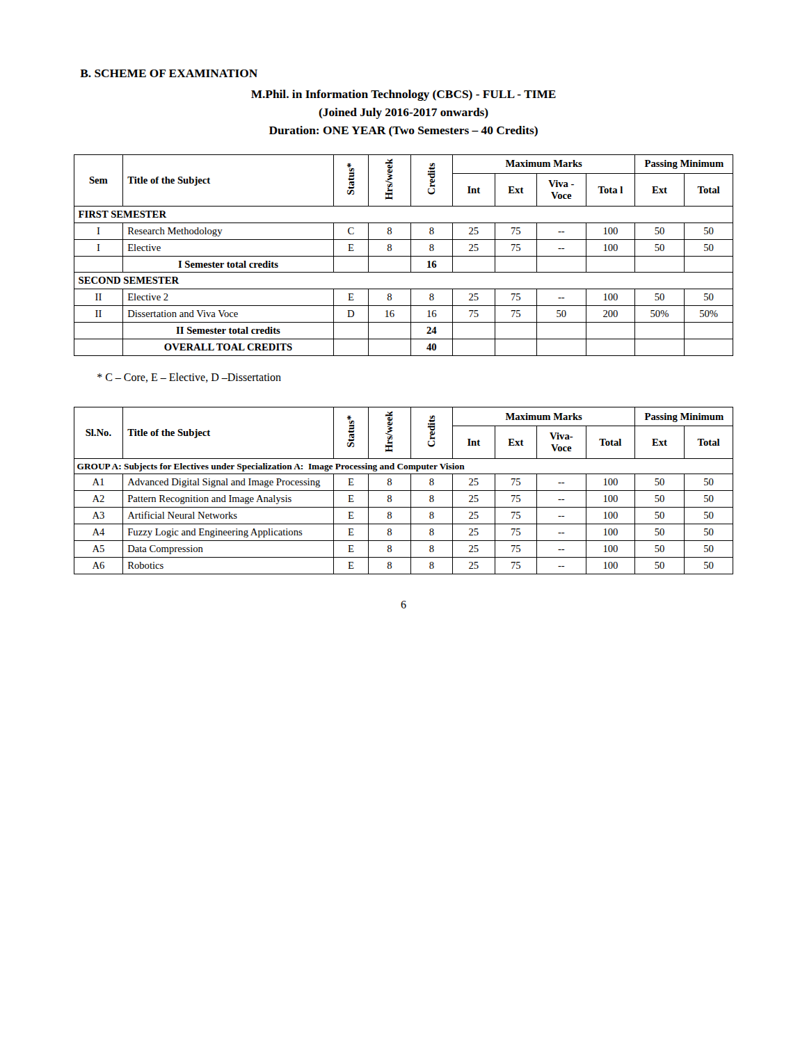B. SCHEME OF EXAMINATION
M.Phil. in Information Technology (CBCS) - FULL - TIME
(Joined July 2016-2017 onwards)
Duration: ONE YEAR (Two Semesters – 40 Credits)
| Sem | Title of the Subject | Status* | Hrs/week | Credits | Maximum Marks | Passing Minimum |
| --- | --- | --- | --- | --- | --- | --- |
| Int | Ext | Viva - Voce | Tota l | Ext | Total |
| FIRST SEMESTER |
| I | Research Methodology | C | 8 | 8 | 25 | 75 | -- | 100 | 50 | 50 |
| I | Elective | E | 8 | 8 | 25 | 75 | -- | 100 | 50 | 50 |
| | I Semester total credits | | | 16 | | | | | | |
| SECOND SEMESTER |
| II | Elective 2 | E | 8 | 8 | 25 | 75 | -- | 100 | 50 | 50 |
| II | Dissertation and Viva Voce | D | 16 | 16 | 75 | 75 | 50 | 200 | 50% | 50% |
| | II Semester total credits | | | 24 | | | | | | |
| | OVERALL TOAL CREDITS | | | 40 | | | | | | |
* C – Core, E – Elective, D –Dissertation
| Sl.No. | Title of the Subject | Status* | Hrs/week | Credits | Maximum Marks | Passing Minimum |
| --- | --- | --- | --- | --- | --- | --- |
| Int | Ext | Viva-Voce | Total | Ext | Total |
| GROUP A: Subjects for Electives under Specialization A: Image Processing and Computer Vision |
| A1 | Advanced Digital Signal and Image Processing | E | 8 | 8 | 25 | 75 | -- | 100 | 50 | 50 |
| A2 | Pattern Recognition and Image Analysis | E | 8 | 8 | 25 | 75 | -- | 100 | 50 | 50 |
| A3 | Artificial Neural Networks | E | 8 | 8 | 25 | 75 | -- | 100 | 50 | 50 |
| A4 | Fuzzy Logic and Engineering Applications | E | 8 | 8 | 25 | 75 | -- | 100 | 50 | 50 |
| A5 | Data Compression | E | 8 | 8 | 25 | 75 | -- | 100 | 50 | 50 |
| A6 | Robotics | E | 8 | 8 | 25 | 75 | -- | 100 | 50 | 50 |
6